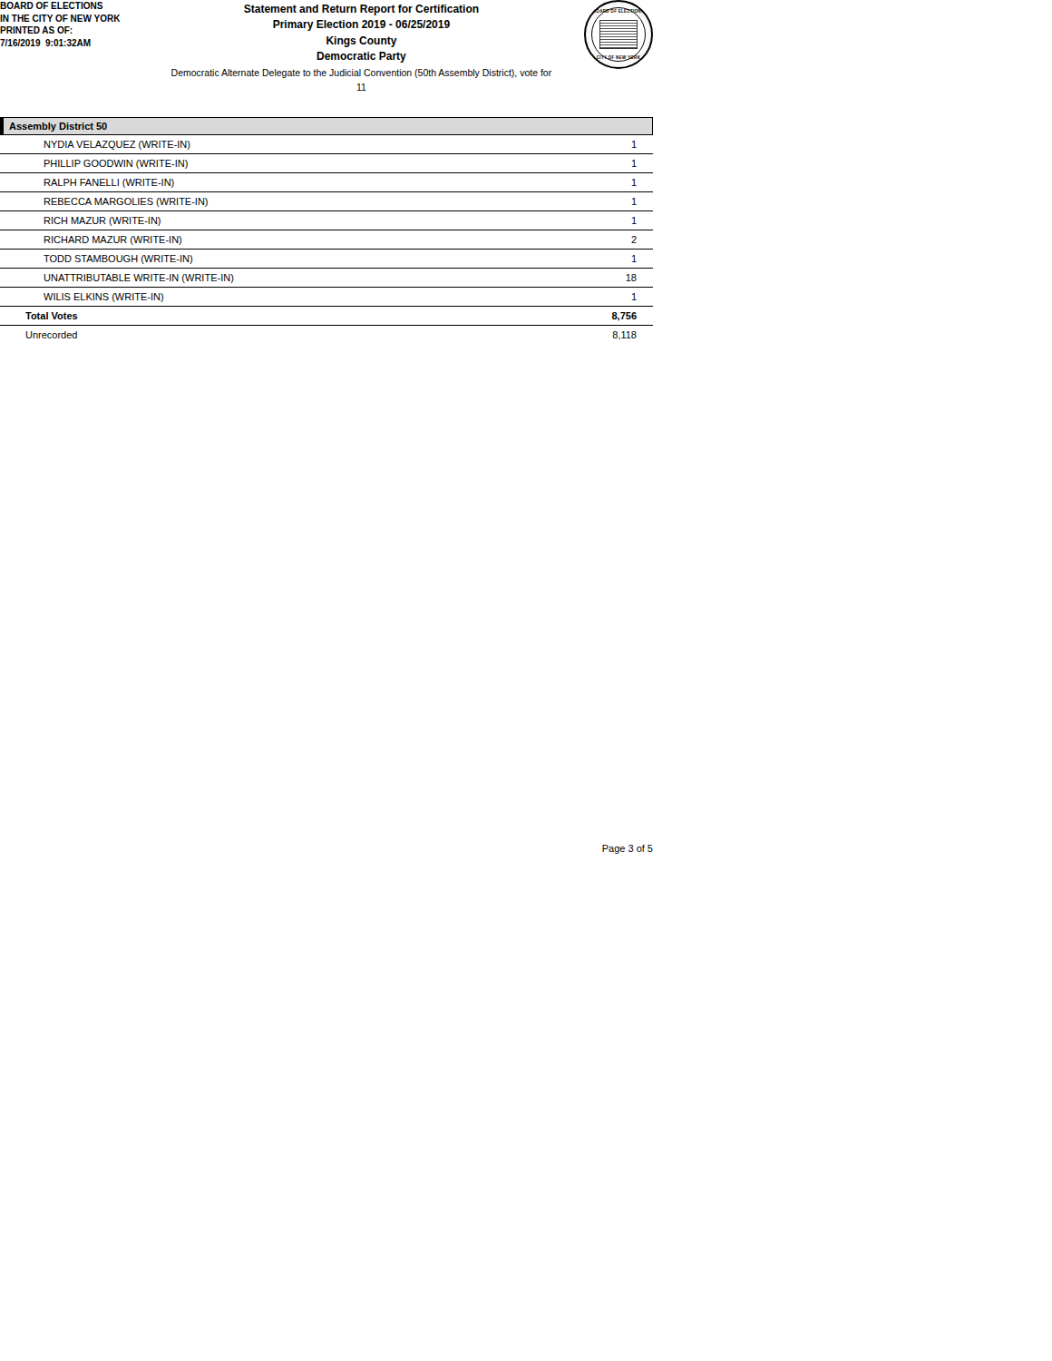BOARD OF ELECTIONS
IN THE CITY OF NEW YORK
PRINTED AS OF:
7/16/2019 9:01:32AM
Statement and Return Report for Certification
Primary Election 2019 - 06/25/2019
Kings County
Democratic Party
Democratic Alternate Delegate to the Judicial Convention (50th Assembly District), vote for 11
BOARD OF ELECTIONS
CITY OF NEW YORK
Assembly District 50
| NYDIA VELAZQUEZ (WRITE-IN) | 1 |
| PHILLIP GOODWIN (WRITE-IN) | 1 |
| RALPH FANELLI (WRITE-IN) | 1 |
| REBECCA MARGOLIES (WRITE-IN) | 1 |
| RICH MAZUR (WRITE-IN) | 1 |
| RICHARD MAZUR (WRITE-IN) | 2 |
| TODD STAMBOUGH (WRITE-IN) | 1 |
| UNATTRIBUTABLE WRITE-IN (WRITE-IN) | 18 |
| WILIS ELKINS (WRITE-IN) | 1 |
| Total Votes | 8,756 |
| Unrecorded | 8,118 |
Page 3 of 5